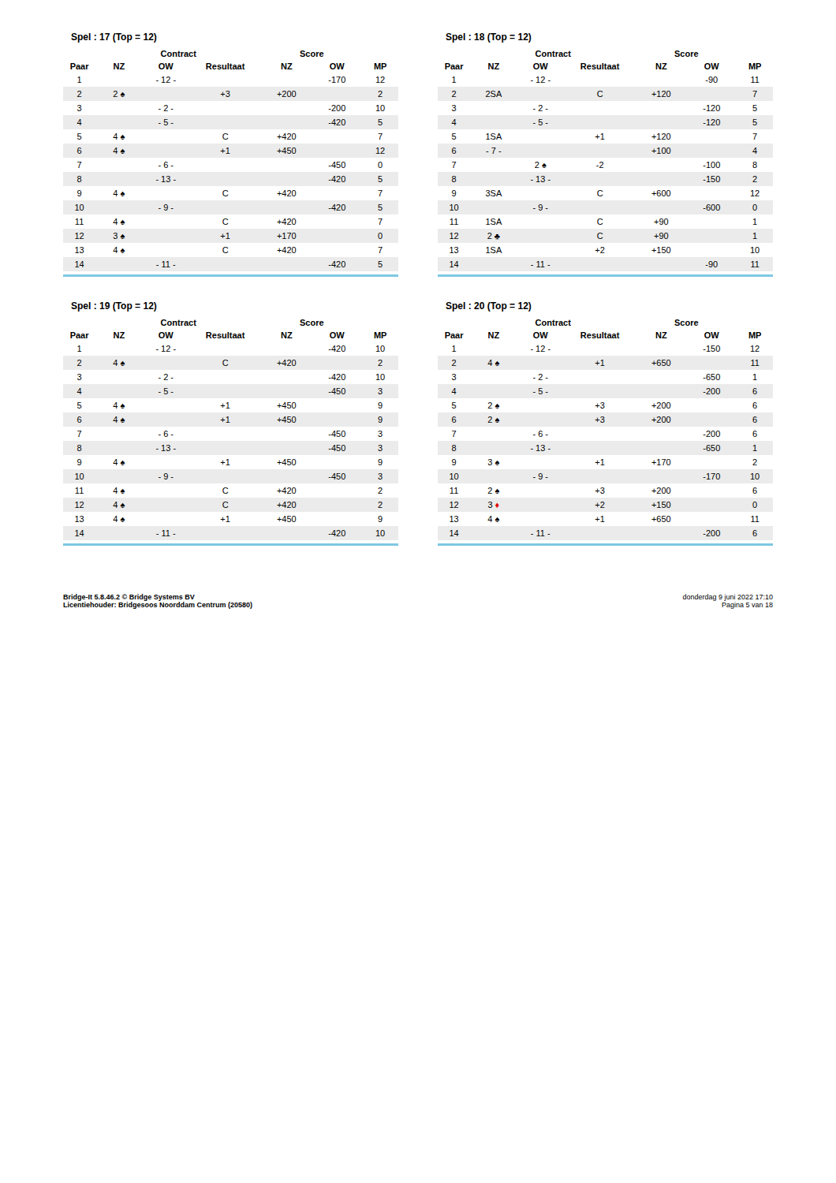Spel : 17 (Top = 12)
| | Contract | Score | |
| --- | --- | --- | --- |
| Paar | NZ | OW | Resultaat | NZ | OW | MP |
| 1 | | - 12 - | | | -170 | 12 |
| 2 | 2 ♠ | | +3 | +200 | | 2 |
| 3 | | - 2 - | | | -200 | 10 |
| 4 | | - 5 - | | | -420 | 5 |
| 5 | 4 ♠ | | C | +420 | | 7 |
| 6 | 4 ♠ | | +1 | +450 | | 12 |
| 7 | | - 6 - | | | -450 | 0 |
| 8 | | - 13 - | | | -420 | 5 |
| 9 | 4 ♠ | | C | +420 | | 7 |
| 10 | | - 9 - | | | -420 | 5 |
| 11 | 4 ♠ | | C | +420 | | 7 |
| 12 | 3 ♠ | | +1 | +170 | | 0 |
| 13 | 4 ♠ | | C | +420 | | 7 |
| 14 | | - 11 - | | | -420 | 5 |
Spel : 18 (Top = 12)
| | Contract | Score | |
| --- | --- | --- | --- |
| Paar | NZ | OW | Resultaat | NZ | OW | MP |
| 1 | | - 12 - | | | -90 | 11 |
| 2 | 2SA | | C | +120 | | 7 |
| 3 | | - 2 - | | | -120 | 5 |
| 4 | | - 5 - | | | -120 | 5 |
| 5 | 1SA | | +1 | +120 | | 7 |
| 6 | - 7 - | | | +100 | | 4 |
| 7 | | 2 ♠ | -2 | | -100 | 8 |
| 8 | | - 13 - | | | -150 | 2 |
| 9 | 3SA | | C | +600 | | 12 |
| 10 | | - 9 - | | | -600 | 0 |
| 11 | 1SA | | C | +90 | | 1 |
| 12 | 2 ♣ | | C | +90 | | 1 |
| 13 | 1SA | | +2 | +150 | | 10 |
| 14 | | - 11 - | | | -90 | 11 |
Spel : 19 (Top = 12)
| | Contract | Score | |
| --- | --- | --- | --- |
| Paar | NZ | OW | Resultaat | NZ | OW | MP |
| 1 | | - 12 - | | | -420 | 10 |
| 2 | 4 ♠ | | C | +420 | | 2 |
| 3 | | - 2 - | | | -420 | 10 |
| 4 | | - 5 - | | | -450 | 3 |
| 5 | 4 ♠ | | +1 | +450 | | 9 |
| 6 | 4 ♠ | | +1 | +450 | | 9 |
| 7 | | - 6 - | | | -450 | 3 |
| 8 | | - 13 - | | | -450 | 3 |
| 9 | 4 ♠ | | +1 | +450 | | 9 |
| 10 | | - 9 - | | | -450 | 3 |
| 11 | 4 ♠ | | C | +420 | | 2 |
| 12 | 4 ♠ | | C | +420 | | 2 |
| 13 | 4 ♠ | | +1 | +450 | | 9 |
| 14 | | - 11 - | | | -420 | 10 |
Spel : 20 (Top = 12)
| | Contract | Score | |
| --- | --- | --- | --- |
| Paar | NZ | OW | Resultaat | NZ | OW | MP |
| 1 | | - 12 - | | | -150 | 12 |
| 2 | 4 ♠ | | +1 | +650 | | 11 |
| 3 | | - 2 - | | | -650 | 1 |
| 4 | | - 5 - | | | -200 | 6 |
| 5 | 2 ♠ | | +3 | +200 | | 6 |
| 6 | 2 ♠ | | +3 | +200 | | 6 |
| 7 | | - 6 - | | | -200 | 6 |
| 8 | | - 13 - | | | -650 | 1 |
| 9 | 3 ♠ | | +1 | +170 | | 2 |
| 10 | | - 9 - | | | -170 | 10 |
| 11 | 2 ♠ | | +3 | +200 | | 6 |
| 12 | 3 ♦ | | +2 | +150 | | 0 |
| 13 | 4 ♠ | | +1 | +650 | | 11 |
| 14 | | - 11 - | | | -200 | 6 |
Bridge-It 5.8.46.2 © Bridge Systems BV
Licentiehouder: Bridgesoos Noorddam Centrum (20580)
donderdag 9 juni 2022 17:10
Pagina 5 van 18